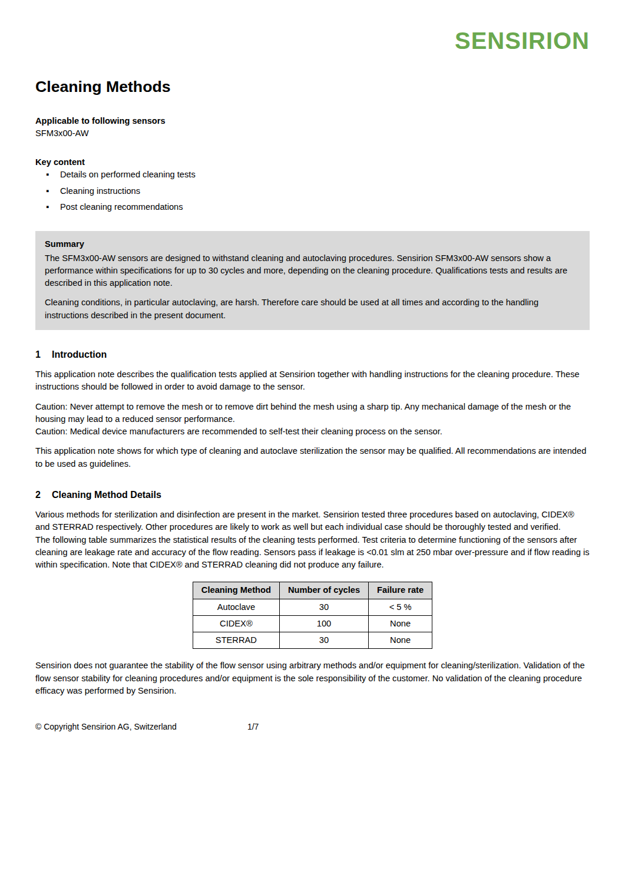SENSIRION
Cleaning Methods
Applicable to following sensors
SFM3x00-AW
Key content
Details on performed cleaning tests
Cleaning instructions
Post cleaning recommendations
Summary
The SFM3x00-AW sensors are designed to withstand cleaning and autoclaving procedures. Sensirion SFM3x00-AW sensors show a performance within specifications for up to 30 cycles and more, depending on the cleaning procedure. Qualifications tests and results are described in this application note.
Cleaning conditions, in particular autoclaving, are harsh. Therefore care should be used at all times and according to the handling instructions described in the present document.
1 Introduction
This application note describes the qualification tests applied at Sensirion together with handling instructions for the cleaning procedure. These instructions should be followed in order to avoid damage to the sensor.
Caution: Never attempt to remove the mesh or to remove dirt behind the mesh using a sharp tip. Any mechanical damage of the mesh or the housing may lead to a reduced sensor performance.
Caution: Medical device manufacturers are recommended to self-test their cleaning process on the sensor.
This application note shows for which type of cleaning and autoclave sterilization the sensor may be qualified. All recommendations are intended to be used as guidelines.
2 Cleaning Method Details
Various methods for sterilization and disinfection are present in the market. Sensirion tested three procedures based on autoclaving, CIDEX® and STERRAD respectively. Other procedures are likely to work as well but each individual case should be thoroughly tested and verified.
The following table summarizes the statistical results of the cleaning tests performed. Test criteria to determine functioning of the sensors after cleaning are leakage rate and accuracy of the flow reading. Sensors pass if leakage is <0.01 slm at 250 mbar over-pressure and if flow reading is within specification. Note that CIDEX® and STERRAD cleaning did not produce any failure.
| Cleaning Method | Number of cycles | Failure rate |
| --- | --- | --- |
| Autoclave | 30 | < 5 % |
| CIDEX® | 100 | None |
| STERRAD | 30 | None |
Sensirion does not guarantee the stability of the flow sensor using arbitrary methods and/or equipment for cleaning/sterilization. Validation of the flow sensor stability for cleaning procedures and/or equipment is the sole responsibility of the customer. No validation of the cleaning procedure efficacy was performed by Sensirion.
© Copyright Sensirion AG, Switzerland1/7